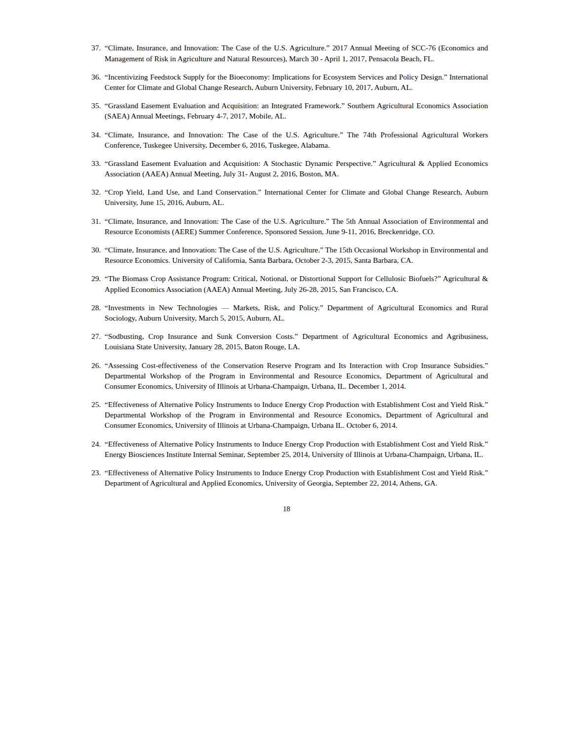37.“Climate, Insurance, and Innovation: The Case of the U.S. Agriculture.” 2017 Annual Meeting of SCC-76 (Economics and Management of Risk in Agriculture and Natural Resources), March 30 - April 1, 2017, Pensacola Beach, FL.
36.“Incentivizing Feedstock Supply for the Bioeconomy: Implications for Ecosystem Services and Policy Design.” International Center for Climate and Global Change Research, Auburn University, February 10, 2017, Auburn, AL.
35.“Grassland Easement Evaluation and Acquisition: an Integrated Framework.” Southern Agricultural Economics Association (SAEA) Annual Meetings, February 4-7, 2017, Mobile, AL.
34.“Climate, Insurance, and Innovation: The Case of the U.S. Agriculture.” The 74th Professional Agricultural Workers Conference, Tuskegee University, December 6, 2016, Tuskegee, Alabama.
33.“Grassland Easement Evaluation and Acquisition: A Stochastic Dynamic Perspective.” Agricultural & Applied Economics Association (AAEA) Annual Meeting, July 31- August 2, 2016, Boston, MA.
32.“Crop Yield, Land Use, and Land Conservation.” International Center for Climate and Global Change Research, Auburn University, June 15, 2016, Auburn, AL.
31.“Climate, Insurance, and Innovation: The Case of the U.S. Agriculture.” The 5th Annual Association of Environmental and Resource Economists (AERE) Summer Conference, Sponsored Session, June 9-11, 2016, Breckenridge, CO.
30.“Climate, Insurance, and Innovation: The Case of the U.S. Agriculture.” The 15th Occasional Workshop in Environmental and Resource Economics. University of California, Santa Barbara, October 2-3, 2015, Santa Barbara, CA.
29.“The Biomass Crop Assistance Program: Critical, Notional, or Distortional Support for Cellulosic Biofuels?” Agricultural & Applied Economics Association (AAEA) Annual Meeting, July 26-28, 2015, San Francisco, CA.
28.“Investments in New Technologies — Markets, Risk, and Policy.” Department of Agricultural Economics and Rural Sociology, Auburn University, March 5, 2015, Auburn, AL.
27.“Sodbusting, Crop Insurance and Sunk Conversion Costs.” Department of Agricultural Economics and Agribusiness, Louisiana State University, January 28, 2015, Baton Rouge, LA.
26.“Assessing Cost-effectiveness of the Conservation Reserve Program and Its Interaction with Crop Insurance Subsidies.” Departmental Workshop of the Program in Environmental and Resource Economics, Department of Agricultural and Consumer Economics, University of Illinois at Urbana-Champaign, Urbana, IL. December 1, 2014.
25.“Effectiveness of Alternative Policy Instruments to Induce Energy Crop Production with Establishment Cost and Yield Risk.” Departmental Workshop of the Program in Environmental and Resource Economics, Department of Agricultural and Consumer Economics, University of Illinois at Urbana-Champaign, Urbana IL. October 6, 2014.
24.“Effectiveness of Alternative Policy Instruments to Induce Energy Crop Production with Establishment Cost and Yield Risk.” Energy Biosciences Institute Internal Seminar, September 25, 2014, University of Illinois at Urbana-Champaign, Urbana, IL.
23.“Effectiveness of Alternative Policy Instruments to Induce Energy Crop Production with Establishment Cost and Yield Risk.” Department of Agricultural and Applied Economics, University of Georgia, September 22, 2014, Athens, GA.
18